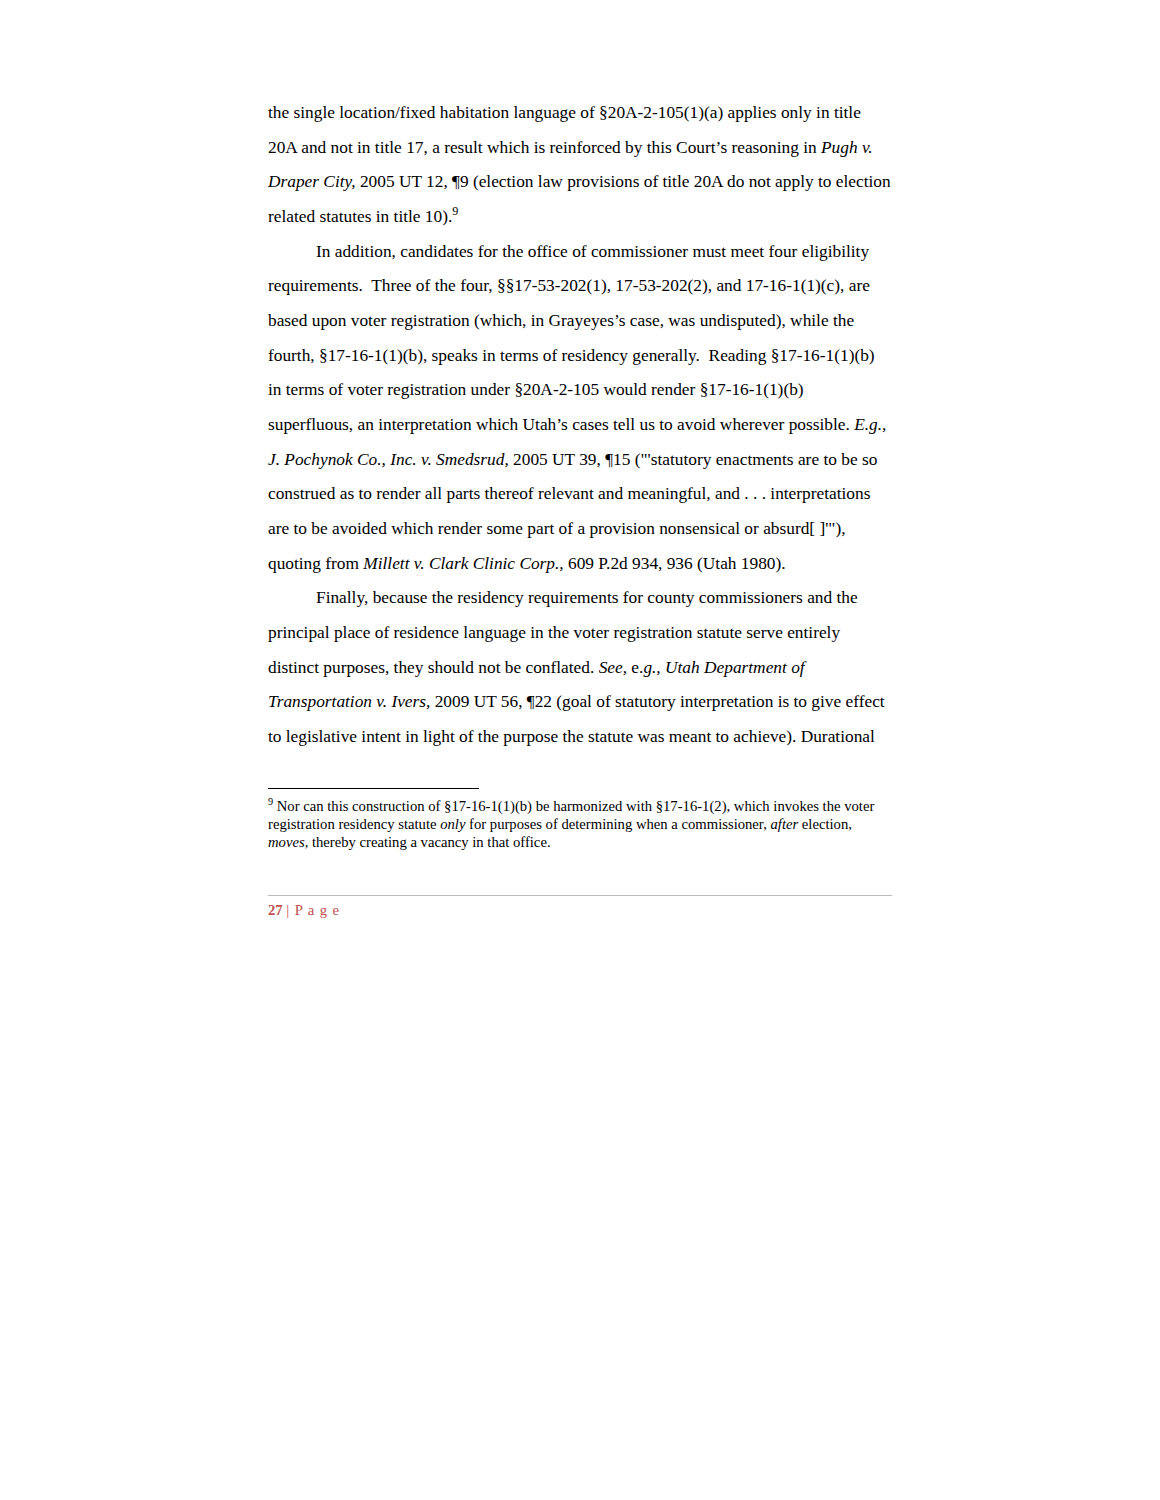the single location/fixed habitation language of §20A-2-105(1)(a) applies only in title 20A and not in title 17, a result which is reinforced by this Court’s reasoning in Pugh v. Draper City, 2005 UT 12, ¶9 (election law provisions of title 20A do not apply to election related statutes in title 10).9
In addition, candidates for the office of commissioner must meet four eligibility requirements. Three of the four, §§17-53-202(1), 17-53-202(2), and 17-16-1(1)(c), are based upon voter registration (which, in Grayeyes’s case, was undisputed), while the fourth, §17-16-1(1)(b), speaks in terms of residency generally. Reading §17-16-1(1)(b) in terms of voter registration under §20A-2-105 would render §17-16-1(1)(b) superfluous, an interpretation which Utah’s cases tell us to avoid wherever possible. E.g., J. Pochynok Co., Inc. v. Smedsrud, 2005 UT 39, ¶15 ("'statutory enactments are to be so construed as to render all parts thereof relevant and meaningful, and . . . interpretations are to be avoided which render some part of a provision nonsensical or absurd[ ]'"), quoting from Millett v. Clark Clinic Corp., 609 P.2d 934, 936 (Utah 1980).
Finally, because the residency requirements for county commissioners and the principal place of residence language in the voter registration statute serve entirely distinct purposes, they should not be conflated. See, e.g., Utah Department of Transportation v. Ivers, 2009 UT 56, ¶22 (goal of statutory interpretation is to give effect to legislative intent in light of the purpose the statute was meant to achieve). Durational
9 Nor can this construction of §17-16-1(1)(b) be harmonized with §17-16-1(2), which invokes the voter registration residency statute only for purposes of determining when a commissioner, after election, moves, thereby creating a vacancy in that office.
27 | P a g e